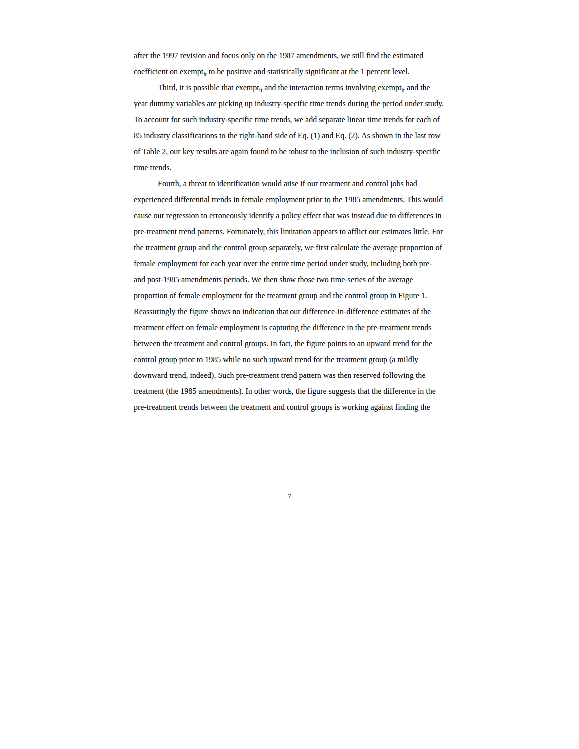after the 1997 revision and focus only on the 1987 amendments, we still find the estimated coefficient on exemptit to be positive and statistically significant at the 1 percent level.
Third, it is possible that exemptit and the interaction terms involving exemptit and the year dummy variables are picking up industry-specific time trends during the period under study. To account for such industry-specific time trends, we add separate linear time trends for each of 85 industry classifications to the right-hand side of Eq. (1) and Eq. (2). As shown in the last row of Table 2, our key results are again found to be robust to the inclusion of such industry-specific time trends.
Fourth, a threat to identification would arise if our treatment and control jobs had experienced differential trends in female employment prior to the 1985 amendments. This would cause our regression to erroneously identify a policy effect that was instead due to differences in pre-treatment trend patterns. Fortunately, this limitation appears to afflict our estimates little. For the treatment group and the control group separately, we first calculate the average proportion of female employment for each year over the entire time period under study, including both pre- and post-1985 amendments periods. We then show those two time-series of the average proportion of female employment for the treatment group and the control group in Figure 1. Reassuringly the figure shows no indication that our difference-in-difference estimates of the treatment effect on female employment is capturing the difference in the pre-treatment trends between the treatment and control groups. In fact, the figure points to an upward trend for the control group prior to 1985 while no such upward trend for the treatment group (a mildly downward trend, indeed). Such pre-treatment trend pattern was then reserved following the treatment (the 1985 amendments). In other words, the figure suggests that the difference in the pre-treatment trends between the treatment and control groups is working against finding the
7